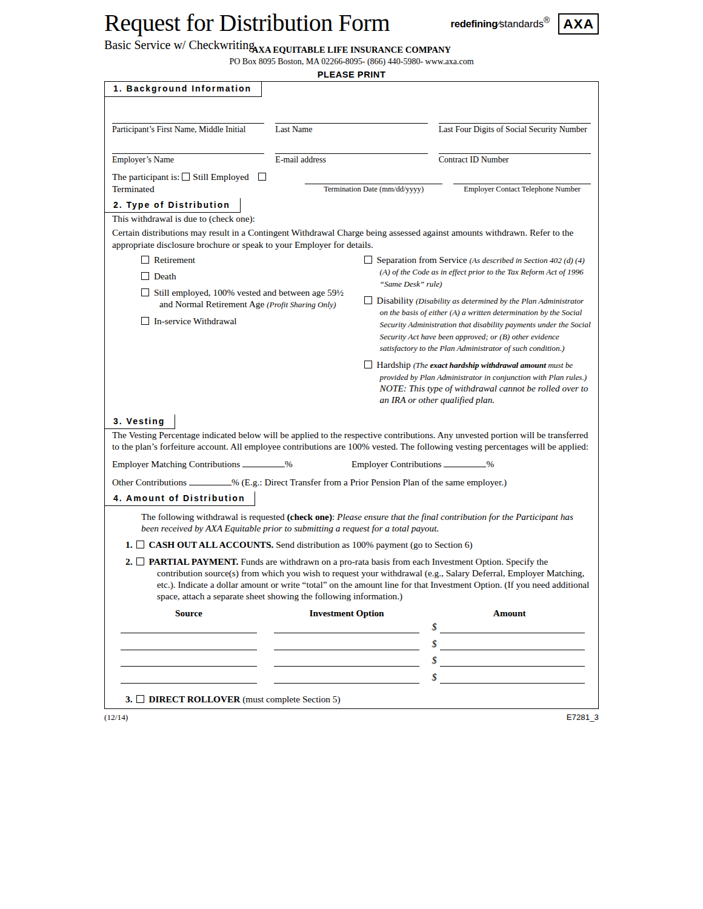Request for Distribution Form
Basic Service w/ Checkwriting
redefining⁄standards® AXA
AXA EQUITABLE LIFE INSURANCE COMPANY
PO Box 8095 Boston, MA 02266-8095- (866) 440-5980- www.axa.com
PLEASE PRINT
1. Background Information
Participant’s First Name, Middle Initial
Last Name
Last Four Digits of Social Security Number
Employer’s Name
E-mail address
Contract ID Number
The participant is: Still Employed Terminated
Termination Date (mm/dd/yyyy)
Employer Contact Telephone Number
2. Type of Distribution
This withdrawal is due to (check one):
Certain distributions may result in a Contingent Withdrawal Charge being assessed against amounts withdrawn. Refer to the appropriate disclosure brochure or speak to your Employer for details.
Retirement
Death
Still employed, 100% vested and between age 59½ and Normal Retirement Age (Profit Sharing Only)
In-service Withdrawal
Separation from Service (As described in Section 402 (d) (4) (A) of the Code as in effect prior to the Tax Reform Act of 1996 “Same Desk” rule)
Disability (Disability as determined by the Plan Administrator on the basis of either (A) a written determination by the Social Security Administration that disability payments under the Social Security Act have been approved; or (B) other evidence satisfactory to the Plan Administrator of such condition.)
Hardship (The exact hardship withdrawal amount must be provided by Plan Administrator in conjunction with Plan rules.) NOTE: This type of withdrawal cannot be rolled over to an IRA or other qualified plan.
3. Vesting
The Vesting Percentage indicated below will be applied to the respective contributions. Any unvested portion will be transferred to the plan’s forfeiture account. All employee contributions are 100% vested. The following vesting percentages will be applied:
Employer Matching Contributions %
Employer Contributions %
Other Contributions % (E.g.: Direct Transfer from a Prior Pension Plan of the same employer.)
4. Amount of Distribution
The following withdrawal is requested (check one): Please ensure that the final contribution for the Participant has been received by AXA Equitable prior to submitting a request for a total payout.
1. CASH OUT ALL ACCOUNTS. Send distribution as 100% payment (go to Section 6)
2. PARTIAL PAYMENT. Funds are withdrawn on a pro-rata basis from each Investment Option. Specify the contribution source(s) from which you wish to request your withdrawal (e.g., Salary Deferral, Employer Matching, etc.). Indicate a dollar amount or write “total” on the amount line for that Investment Option. (If you need additional space, attach a separate sheet showing the following information.)
| Source | Investment Option | Amount |
| --- | --- | --- |
| | | $ |
| | | $ |
| | | $ |
| | | $ |
3. DIRECT ROLLOVER (must complete Section 5)
(12/14)
E7281_3